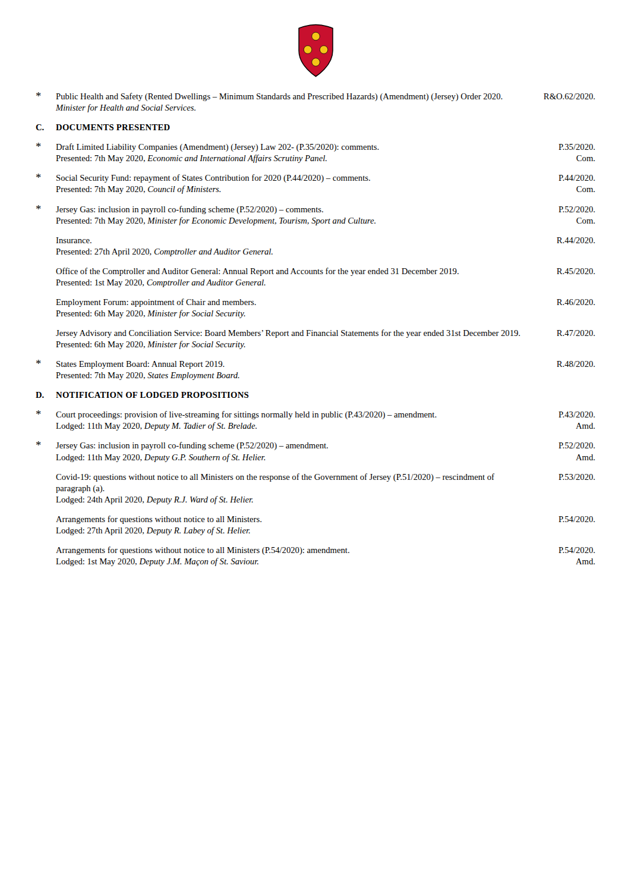| * | Public Health and Safety (Rented Dwellings – Minimum Standards and Prescribed Hazards) (Amendment) (Jersey) Order 2020. Minister for Health and Social Services. | R&O.62/2020. |
| C. | DOCUMENTS PRESENTED |
| * | Draft Limited Liability Companies (Amendment) (Jersey) Law 202- (P.35/2020): comments. Presented: 7th May 2020, Economic and International Affairs Scrutiny Panel. | P.35/2020. Com. |
| * | Social Security Fund: repayment of States Contribution for 2020 (P.44/2020) – comments. Presented: 7th May 2020, Council of Ministers. | P.44/2020. Com. |
| * | Jersey Gas: inclusion in payroll co-funding scheme (P.52/2020) – comments. Presented: 7th May 2020, Minister for Economic Development, Tourism, Sport and Culture. | P.52/2020. Com. |
| | Insurance. Presented: 27th April 2020, Comptroller and Auditor General. | R.44/2020. |
| | Office of the Comptroller and Auditor General: Annual Report and Accounts for the year ended 31 December 2019. Presented: 1st May 2020, Comptroller and Auditor General. | R.45/2020. |
| | Employment Forum: appointment of Chair and members. Presented: 6th May 2020, Minister for Social Security. | R.46/2020. |
| | Jersey Advisory and Conciliation Service: Board Members’ Report and Financial Statements for the year ended 31st December 2019. Presented: 6th May 2020, Minister for Social Security. | R.47/2020. |
| * | States Employment Board: Annual Report 2019. Presented: 7th May 2020, States Employment Board. | R.48/2020. |
| D. | NOTIFICATION OF LODGED PROPOSITIONS |
| * | Court proceedings: provision of live-streaming for sittings normally held in public (P.43/2020) – amendment. Lodged: 11th May 2020, Deputy M. Tadier of St. Brelade. | P.43/2020. Amd. |
| * | Jersey Gas: inclusion in payroll co-funding scheme (P.52/2020) – amendment. Lodged: 11th May 2020, Deputy G.P. Southern of St. Helier. | P.52/2020. Amd. |
| | Covid-19: questions without notice to all Ministers on the response of the Government of Jersey (P.51/2020) – rescindment of paragraph (a). Lodged: 24th April 2020, Deputy R.J. Ward of St. Helier. | P.53/2020. |
| | Arrangements for questions without notice to all Ministers. Lodged: 27th April 2020, Deputy R. Labey of St. Helier. | P.54/2020. |
| | Arrangements for questions without notice to all Ministers (P.54/2020): amendment. Lodged: 1st May 2020, Deputy J.M. Maçon of St. Saviour. | P.54/2020. Amd. |